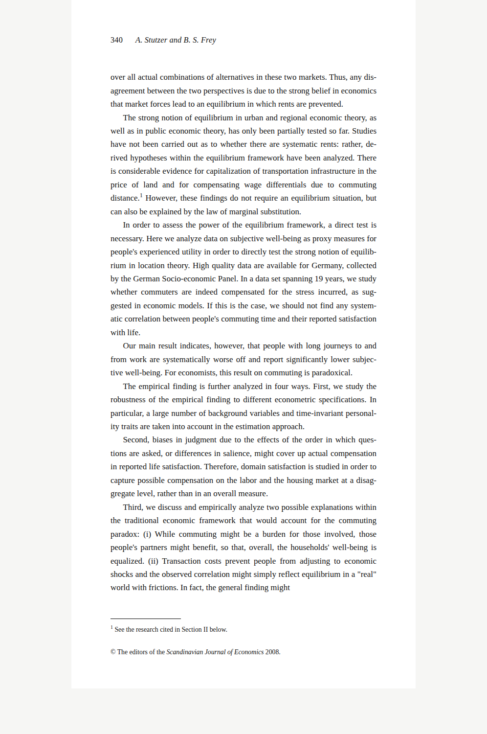340 A. Stutzer and B. S. Frey
over all actual combinations of alternatives in these two markets. Thus, any disagreement between the two perspectives is due to the strong belief in economics that market forces lead to an equilibrium in which rents are prevented.
The strong notion of equilibrium in urban and regional economic theory, as well as in public economic theory, has only been partially tested so far. Studies have not been carried out as to whether there are systematic rents: rather, derived hypotheses within the equilibrium framework have been analyzed. There is considerable evidence for capitalization of transportation infrastructure in the price of land and for compensating wage differentials due to commuting distance.1 However, these findings do not require an equilibrium situation, but can also be explained by the law of marginal substitution.
In order to assess the power of the equilibrium framework, a direct test is necessary. Here we analyze data on subjective well-being as proxy measures for people's experienced utility in order to directly test the strong notion of equilibrium in location theory. High quality data are available for Germany, collected by the German Socio-economic Panel. In a data set spanning 19 years, we study whether commuters are indeed compensated for the stress incurred, as suggested in economic models. If this is the case, we should not find any systematic correlation between people's commuting time and their reported satisfaction with life.
Our main result indicates, however, that people with long journeys to and from work are systematically worse off and report significantly lower subjective well-being. For economists, this result on commuting is paradoxical.
The empirical finding is further analyzed in four ways. First, we study the robustness of the empirical finding to different econometric specifications. In particular, a large number of background variables and time-invariant personality traits are taken into account in the estimation approach.
Second, biases in judgment due to the effects of the order in which questions are asked, or differences in salience, might cover up actual compensation in reported life satisfaction. Therefore, domain satisfaction is studied in order to capture possible compensation on the labor and the housing market at a disaggregate level, rather than in an overall measure.
Third, we discuss and empirically analyze two possible explanations within the traditional economic framework that would account for the commuting paradox: (i) While commuting might be a burden for those involved, those people's partners might benefit, so that, overall, the households' well-being is equalized. (ii) Transaction costs prevent people from adjusting to economic shocks and the observed correlation might simply reflect equilibrium in a "real" world with frictions. In fact, the general finding might
1 See the research cited in Section II below.
© The editors of the Scandinavian Journal of Economics 2008.